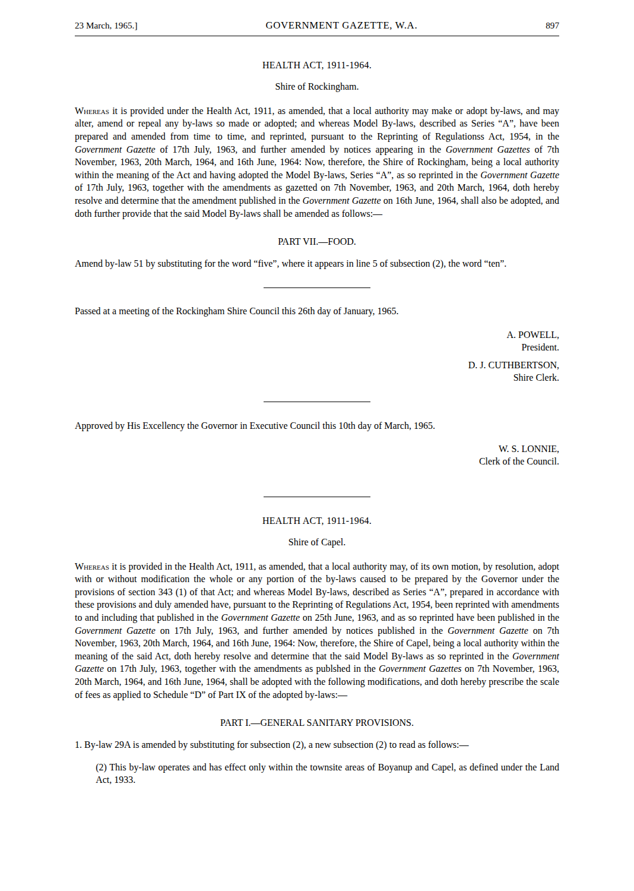23 March, 1965.] GOVERNMENT GAZETTE, W.A. 897
HEALTH ACT, 1911-1964.
Shire of Rockingham.
Whereas it is provided under the Health Act, 1911, as amended, that a local authority may make or adopt by-laws, and may alter, amend or repeal any by-laws so made or adopted; and whereas Model By-laws, described as Series “A”, have been prepared and amended from time to time, and reprinted, pursuant to the Reprinting of Regulationss Act, 1954, in the Government Gazette of 17th July, 1963, and further amended by notices appearing in the Government Gazettes of 7th November, 1963, 20th March, 1964, and 16th June, 1964: Now, therefore, the Shire of Rockingham, being a local authority within the meaning of the Act and having adopted the Model By-laws, Series “A”, as so reprinted in the Government Gazette of 17th July, 1963, together with the amendments as gazetted on 7th November, 1963, and 20th March, 1964, doth hereby resolve and determine that the amendment published in the Government Gazette on 16th June, 1964, shall also be adopted, and doth further provide that the said Model By-laws shall be amended as follows:—
PART VII.—FOOD.
Amend by-law 51 by substituting for the word “five”, where it appears in line 5 of subsection (2), the word “ten”.
Passed at a meeting of the Rockingham Shire Council this 26th day of January, 1965.
A. POWELL, President. D. J. CUTHBERTSON, Shire Clerk.
Approved by His Excellency the Governor in Executive Council this 10th day of March, 1965.
W. S. LONNIE, Clerk of the Council.
HEALTH ACT, 1911-1964.
Shire of Capel.
Whereas it is provided in the Health Act, 1911, as amended, that a local authority may, of its own motion, by resolution, adopt with or without modification the whole or any portion of the by-laws caused to be prepared by the Governor under the provisions of section 343 (1) of that Act; and whereas Model By-laws, described as Series “A”, prepared in accordance with these provisions and duly amended have, pursuant to the Reprinting of Regulations Act, 1954, been reprinted with amendments to and including that published in the Government Gazette on 25th June, 1963, and as so reprinted have been published in the Government Gazette on 17th July, 1963, and further amended by notices published in the Government Gazette on 7th November, 1963, 20th March, 1964, and 16th June, 1964: Now, therefore, the Shire of Capel, being a local authority within the meaning of the said Act, doth hereby resolve and determine that the said Model By-laws as so reprinted in the Government Gazette on 17th July, 1963, together with the amendments as publshed in the Government Gazettes on 7th November, 1963, 20th March, 1964, and 16th June, 1964, shall be adopted with the following modifications, and doth hereby prescribe the scale of fees as applied to Schedule “D” of Part IX of the adopted by-laws:—
PART I.—GENERAL SANITARY PROVISIONS.
1. By-law 29A is amended by substituting for subsection (2), a new subsection (2) to read as follows:—
(2) This by-law operates and has effect only within the townsite areas of Boyanup and Capel, as defined under the Land Act, 1933.